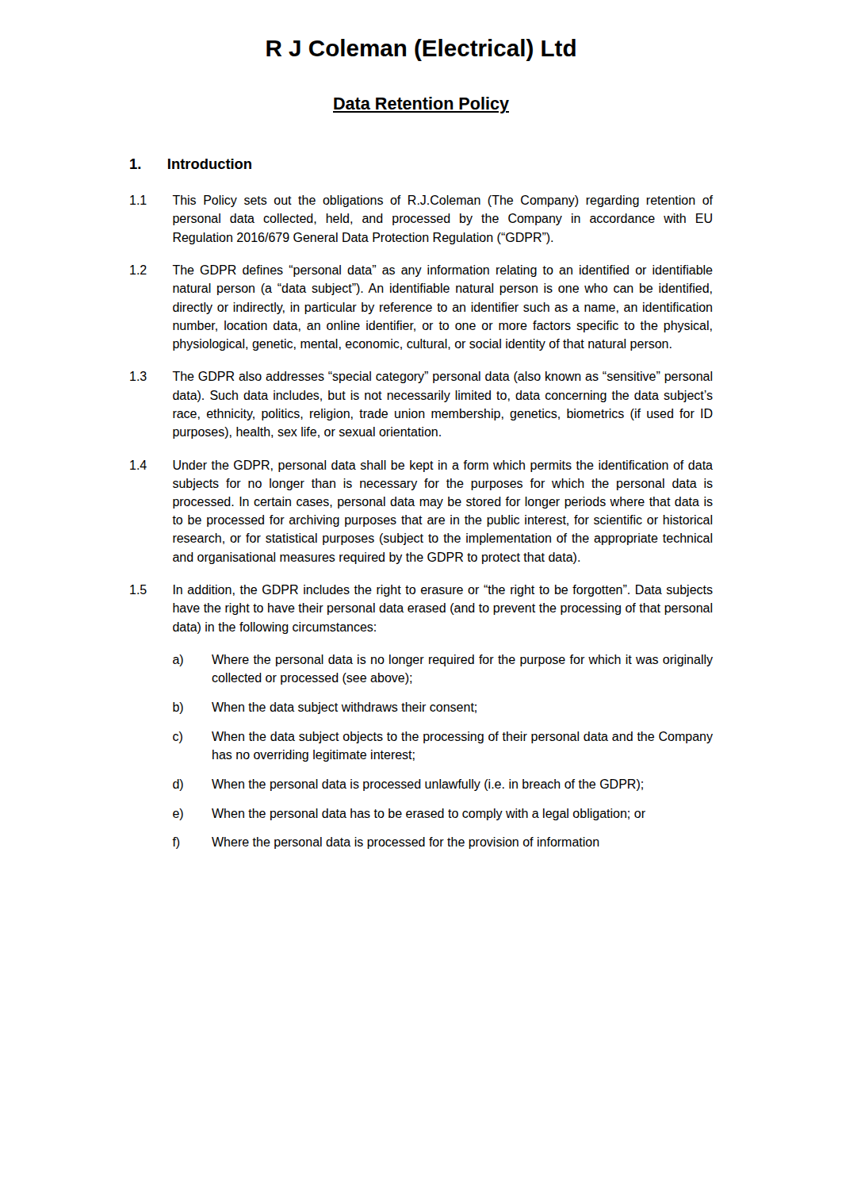R J Coleman (Electrical) Ltd
Data Retention Policy
1. Introduction
1.1 This Policy sets out the obligations of R.J.Coleman (The Company) regarding retention of personal data collected, held, and processed by the Company in accordance with EU Regulation 2016/679 General Data Protection Regulation (“GDPR”).
1.2 The GDPR defines “personal data” as any information relating to an identified or identifiable natural person (a “data subject”). An identifiable natural person is one who can be identified, directly or indirectly, in particular by reference to an identifier such as a name, an identification number, location data, an online identifier, or to one or more factors specific to the physical, physiological, genetic, mental, economic, cultural, or social identity of that natural person.
1.3 The GDPR also addresses “special category” personal data (also known as “sensitive” personal data). Such data includes, but is not necessarily limited to, data concerning the data subject’s race, ethnicity, politics, religion, trade union membership, genetics, biometrics (if used for ID purposes), health, sex life, or sexual orientation.
1.4 Under the GDPR, personal data shall be kept in a form which permits the identification of data subjects for no longer than is necessary for the purposes for which the personal data is processed. In certain cases, personal data may be stored for longer periods where that data is to be processed for archiving purposes that are in the public interest, for scientific or historical research, or for statistical purposes (subject to the implementation of the appropriate technical and organisational measures required by the GDPR to protect that data).
1.5 In addition, the GDPR includes the right to erasure or “the right to be forgotten”. Data subjects have the right to have their personal data erased (and to prevent the processing of that personal data) in the following circumstances:
a) Where the personal data is no longer required for the purpose for which it was originally collected or processed (see above);
b) When the data subject withdraws their consent;
c) When the data subject objects to the processing of their personal data and the Company has no overriding legitimate interest;
d) When the personal data is processed unlawfully (i.e. in breach of the GDPR);
e) When the personal data has to be erased to comply with a legal obligation; or
f) Where the personal data is processed for the provision of information